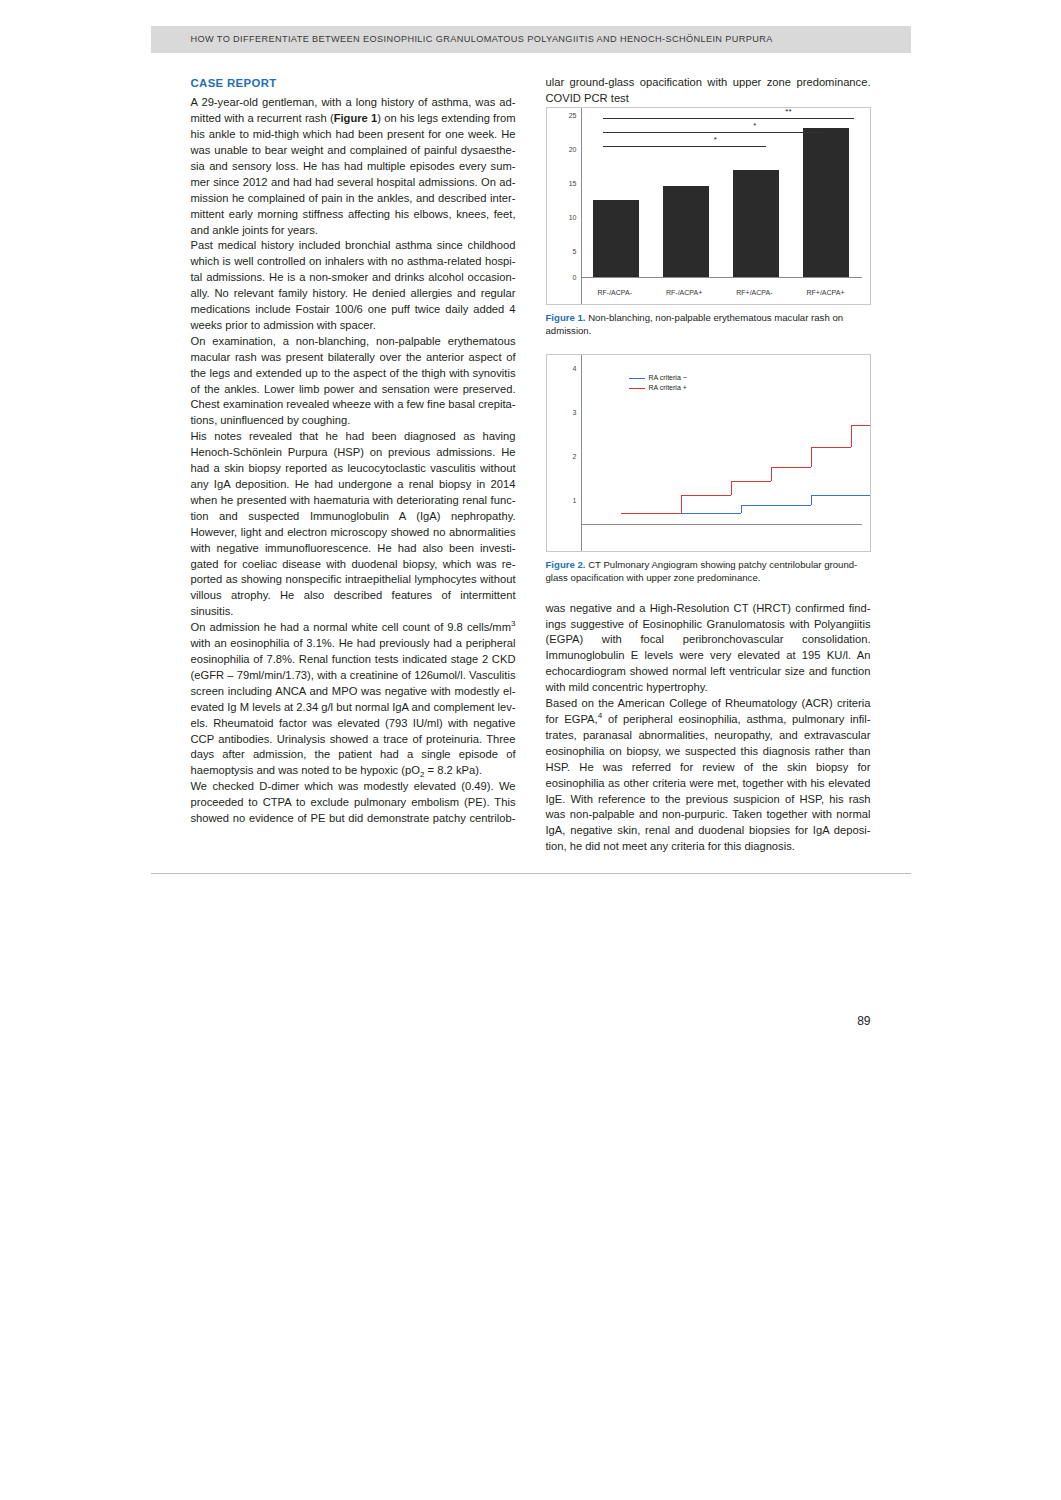How to differentiate between eosinophilic granulomatous polyangiitis and Henoch-Schönlein purpura
Case Report
A 29-year-old gentleman, with a long history of asthma, was admitted with a recurrent rash (Figure 1) on his legs extending from his ankle to mid-thigh which had been present for one week. He was unable to bear weight and complained of painful dysaesthesia and sensory loss. He has had multiple episodes every summer since 2012 and had had several hospital admissions. On admission he complained of pain in the ankles, and described intermittent early morning stiffness affecting his elbows, knees, feet, and ankle joints for years.
Past medical history included bronchial asthma since childhood which is well controlled on inhalers with no asthma-related hospital admissions. He is a non-smoker and drinks alcohol occasionally. No relevant family history. He denied allergies and regular medications include Fostair 100/6 one puff twice daily added 4 weeks prior to admission with spacer.
On examination, a non-blanching, non-palpable erythematous macular rash was present bilaterally over the anterior aspect of the legs and extended up to the aspect of the thigh with synovitis of the ankles. Lower limb power and sensation were preserved. Chest examination revealed wheeze with a few fine basal crepitations, uninfluenced by coughing.
His notes revealed that he had been diagnosed as having Henoch-Schönlein Purpura (HSP) on previous admissions. He had a skin biopsy reported as leucocytoclastic vasculitis without any IgA deposition. He had undergone a renal biopsy in 2014 when he presented with haematuria with deteriorating renal function and suspected Immunoglobulin A (IgA) nephropathy. However, light and electron microscopy showed no abnormalities with negative immunofluorescence. He had also been investigated for coeliac disease with duodenal biopsy, which was reported as showing nonspecific intraepithelial lymphocytes without villous atrophy. He also described features of intermittent sinusitis.
On admission he had a normal white cell count of 9.8 cells/mm3 with an eosinophilia of 3.1%. He had previously had a peripheral eosinophilia of 7.8%. Renal function tests indicated stage 2 CKD (eGFR – 79ml/min/1.73), with a creatinine of 126umol/l. Vasculitis screen including ANCA and MPO was negative with modestly elevated Ig M levels at 2.34 g/l but normal IgA and complement levels. Rheumatoid factor was elevated (793 IU/ml) with negative CCP antibodies. Urinalysis showed a trace of proteinuria. Three days after admission, the patient had a single episode of haemoptysis and was noted to be hypoxic (pO2 = 8.2 kPa).
We checked D-dimer which was modestly elevated (0.49). We proceeded to CTPA to exclude pulmonary embolism (PE). This showed no evidence of PE but did demonstrate patchy centrilobular ground-glass opacification with upper zone predominance. COVID PCR test
Erosions percentage
25 20 15 10 5 0
*
*
**
RF-/ACPA- RF-/ACPA+ RF+/ACPA- RF+/ACPA+
Figure 1. Non-blanching, non-palpable erythematous macular rash on admission.
Proportional hazard ratio
4 3 2 1
RA criteria −
RA criteria +
Figure 2. CT Pulmonary Angiogram showing patchy centrilobular ground-glass opacification with upper zone predominance.
was negative and a High-Resolution CT (HRCT) confirmed findings suggestive of Eosinophilic Granulomatosis with Polyangiitis (EGPA) with focal peribronchovascular consolidation. Immunoglobulin E levels were very elevated at 195 KU/l. An echocardiogram showed normal left ventricular size and function with mild concentric hypertrophy.
Based on the American College of Rheumatology (ACR) criteria for EGPA,4 of peripheral eosinophilia, asthma, pulmonary infiltrates, paranasal abnormalities, neuropathy, and extravascular eosinophilia on biopsy, we suspected this diagnosis rather than HSP. He was referred for review of the skin biopsy for eosinophilia as other criteria were met, together with his elevated IgE. With reference to the previous suspicion of HSP, his rash was non-palpable and non-purpuric. Taken together with normal IgA, negative skin, renal and duodenal biopsies for IgA deposition, he did not meet any criteria for this diagnosis.
89